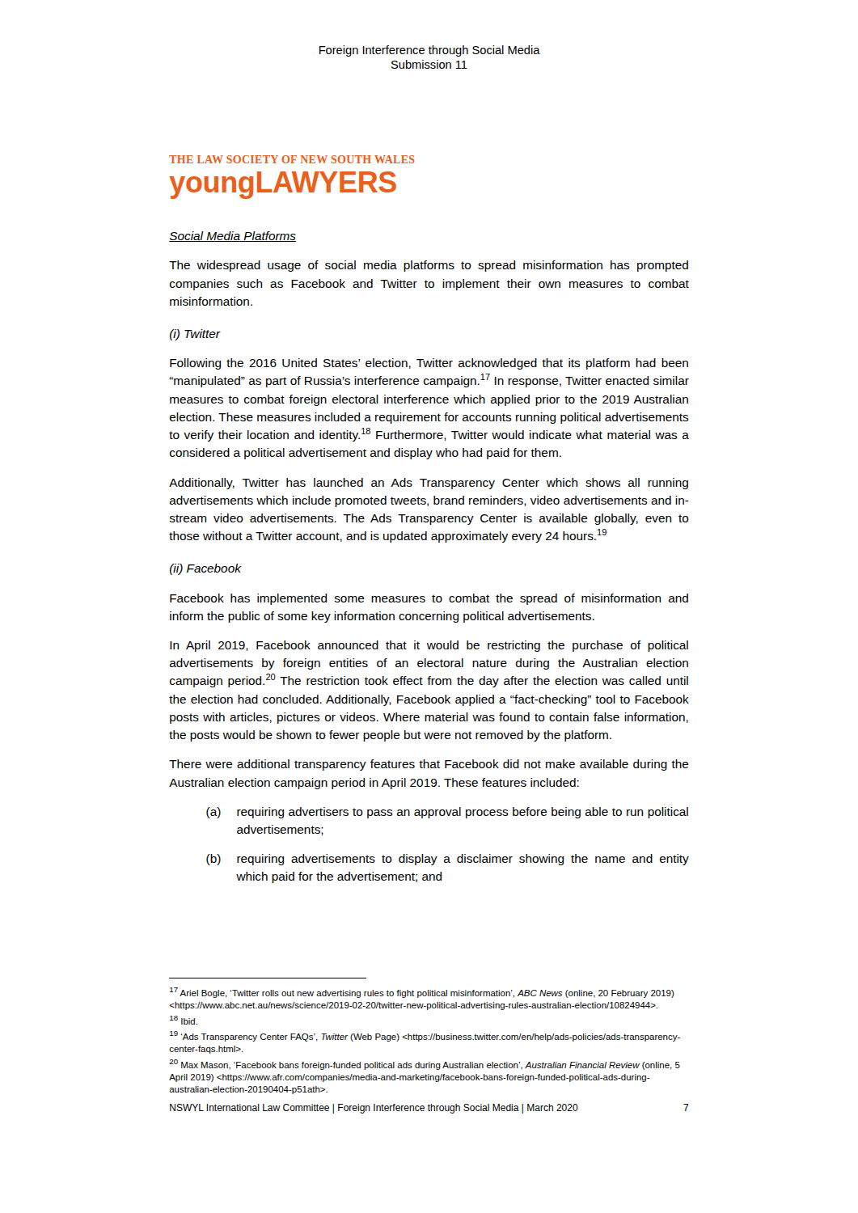Foreign Interference through Social Media
Submission 11
THE LAW SOCIETY OF NEW SOUTH WALES
young LAWYERS
Social Media Platforms
The widespread usage of social media platforms to spread misinformation has prompted companies such as Facebook and Twitter to implement their own measures to combat misinformation.
(i) Twitter
Following the 2016 United States’ election, Twitter acknowledged that its platform had been “manipulated” as part of Russia’s interference campaign.17 In response, Twitter enacted similar measures to combat foreign electoral interference which applied prior to the 2019 Australian election. These measures included a requirement for accounts running political advertisements to verify their location and identity.18 Furthermore, Twitter would indicate what material was a considered a political advertisement and display who had paid for them.
Additionally, Twitter has launched an Ads Transparency Center which shows all running advertisements which include promoted tweets, brand reminders, video advertisements and in-stream video advertisements. The Ads Transparency Center is available globally, even to those without a Twitter account, and is updated approximately every 24 hours.19
(ii) Facebook
Facebook has implemented some measures to combat the spread of misinformation and inform the public of some key information concerning political advertisements.
In April 2019, Facebook announced that it would be restricting the purchase of political advertisements by foreign entities of an electoral nature during the Australian election campaign period.20 The restriction took effect from the day after the election was called until the election had concluded. Additionally, Facebook applied a “fact-checking” tool to Facebook posts with articles, pictures or videos. Where material was found to contain false information, the posts would be shown to fewer people but were not removed by the platform.
There were additional transparency features that Facebook did not make available during the Australian election campaign period in April 2019. These features included:
(a) requiring advertisers to pass an approval process before being able to run political advertisements;
(b) requiring advertisements to display a disclaimer showing the name and entity which paid for the advertisement; and
17 Ariel Bogle, ‘Twitter rolls out new advertising rules to fight political misinformation’, ABC News (online, 20 February 2019) <https://www.abc.net.au/news/science/2019-02-20/twitter-new-political-advertising-rules-australian-election/10824944>.
18 Ibid.
19 ‘Ads Transparency Center FAQs’, Twitter (Web Page) <https://business.twitter.com/en/help/ads-policies/ads-transparency-center-faqs.html>.
20 Max Mason, ‘Facebook bans foreign-funded political ads during Australian election’, Australian Financial Review (online, 5 April 2019) <https://www.afr.com/companies/media-and-marketing/facebook-bans-foreign-funded-political-ads-during-australian-election-20190404-p51ath>.
NSWYL International Law Committee | Foreign Interference through Social Media | March 2020
7